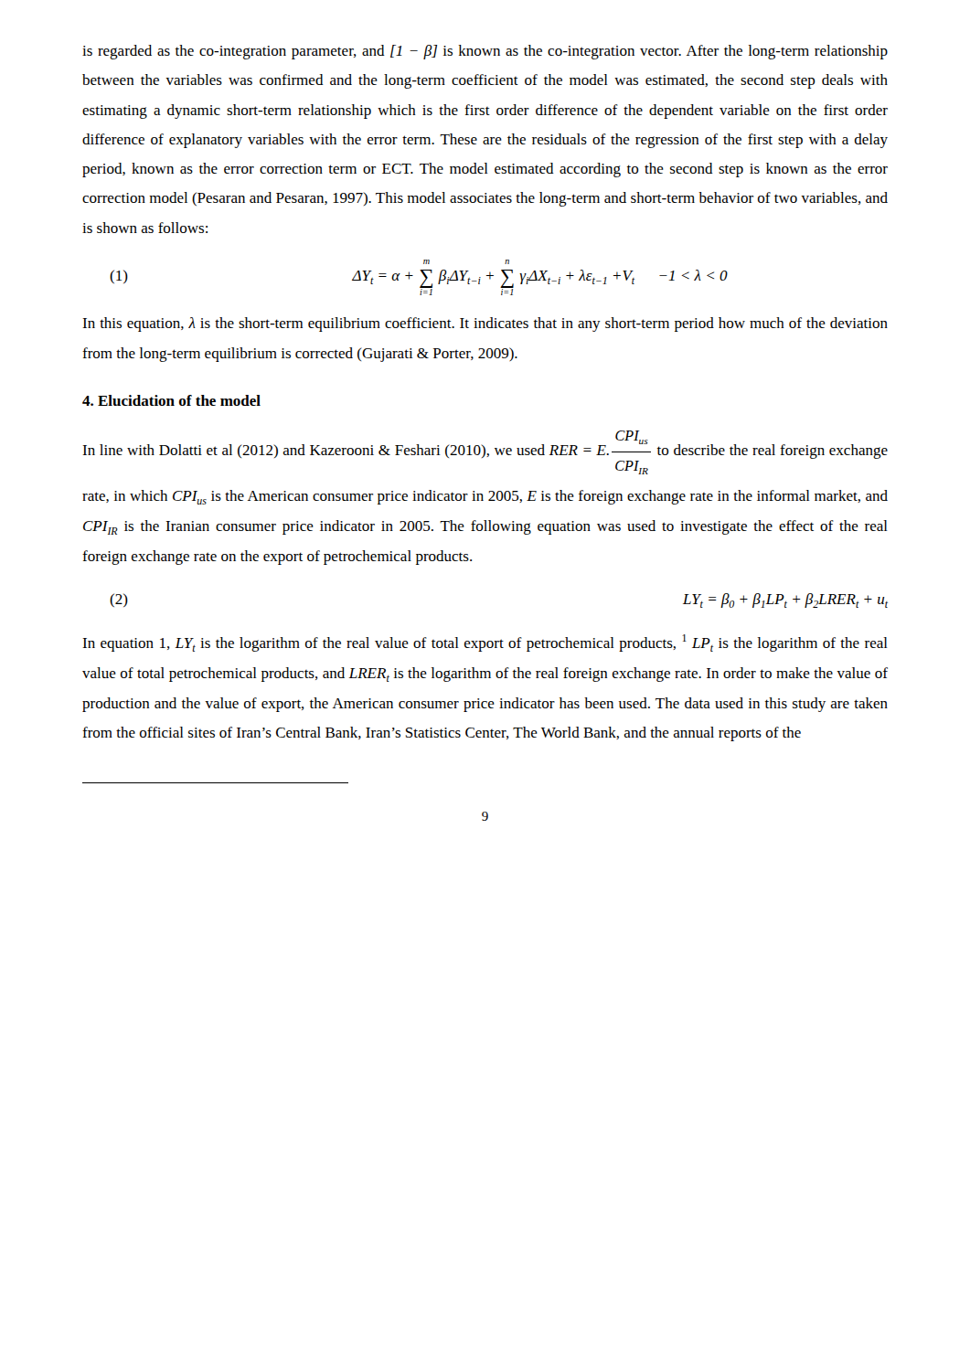is regarded as the co-integration parameter, and [1 − β] is known as the co-integration vector. After the long-term relationship between the variables was confirmed and the long-term coefficient of the model was estimated, the second step deals with estimating a dynamic short-term relationship which is the first order difference of the dependent variable on the first order difference of explanatory variables with the error term. These are the residuals of the regression of the first step with a delay period, known as the error correction term or ECT. The model estimated according to the second step is known as the error correction model (Pesaran and Pesaran, 1997). This model associates the long-term and short-term behavior of two variables, and is shown as follows:
(1)
ΔYt = α + m∑i=1 βiΔYt−i + n∑i=1 γiΔXt−i + λεt−1 +Vt −1 < λ < 0
In this equation, λ is the short-term equilibrium coefficient. It indicates that in any short-term period how much of the deviation from the long-term equilibrium is corrected (Gujarati & Porter, 2009).
4. Elucidation of the model
In line with Dolatti et al (2012) and Kazerooni & Feshari (2010), we used RER = E. CPIus CPIIR to describe the real foreign exchange rate, in which CPIus is the American consumer price indicator in 2005, E is the foreign exchange rate in the informal market, and CPIIR is the Iranian consumer price indicator in 2005. The following equation was used to investigate the effect of the real foreign exchange rate on the export of petrochemical products.
(2)
LYt = β0 + β1LPt + β2LRERt + ut
In equation 1, LYt is the logarithm of the real value of total export of petrochemical products, 1 LPt is the logarithm of the real value of total petrochemical products, and LRERt is the logarithm of the real foreign exchange rate. In order to make the value of production and the value of export, the American consumer price indicator has been used. The data used in this study are taken from the official sites of Iran’s Central Bank, Iran’s Statistics Center, The World Bank, and the annual reports of the
9